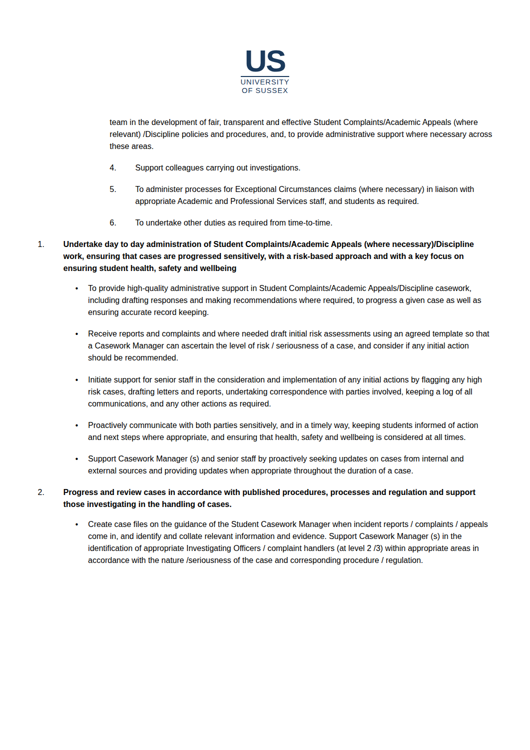US
UNIVERSITY OF SUSSEX
team in the development of fair, transparent and effective Student Complaints/Academic Appeals (where relevant) /Discipline policies and procedures, and, to provide administrative support where necessary across these areas.
4. Support colleagues carrying out investigations.
5. To administer processes for Exceptional Circumstances claims (where necessary) in liaison with appropriate Academic and Professional Services staff, and students as required.
6. To undertake other duties as required from time-to-time.
1. Undertake day to day administration of Student Complaints/Academic Appeals (where necessary)/Discipline work, ensuring that cases are progressed sensitively, with a risk-based approach and with a key focus on ensuring student health, safety and wellbeing
To provide high-quality administrative support in Student Complaints/Academic Appeals/Discipline casework, including drafting responses and making recommendations where required, to progress a given case as well as ensuring accurate record keeping.
Receive reports and complaints and where needed draft initial risk assessments using an agreed template so that a Casework Manager can ascertain the level of risk / seriousness of a case, and consider if any initial action should be recommended.
Initiate support for senior staff in the consideration and implementation of any initial actions by flagging any high risk cases, drafting letters and reports, undertaking correspondence with parties involved, keeping a log of all communications, and any other actions as required.
Proactively communicate with both parties sensitively, and in a timely way, keeping students informed of action and next steps where appropriate, and ensuring that health, safety and wellbeing is considered at all times.
Support Casework Manager (s) and senior staff by proactively seeking updates on cases from internal and external sources and providing updates when appropriate throughout the duration of a case.
2. Progress and review cases in accordance with published procedures, processes and regulation and support those investigating in the handling of cases.
Create case files on the guidance of the Student Casework Manager when incident reports / complaints / appeals come in, and identify and collate relevant information and evidence. Support Casework Manager (s) in the identification of appropriate Investigating Officers / complaint handlers (at level 2 /3) within appropriate areas in accordance with the nature /seriousness of the case and corresponding procedure / regulation.